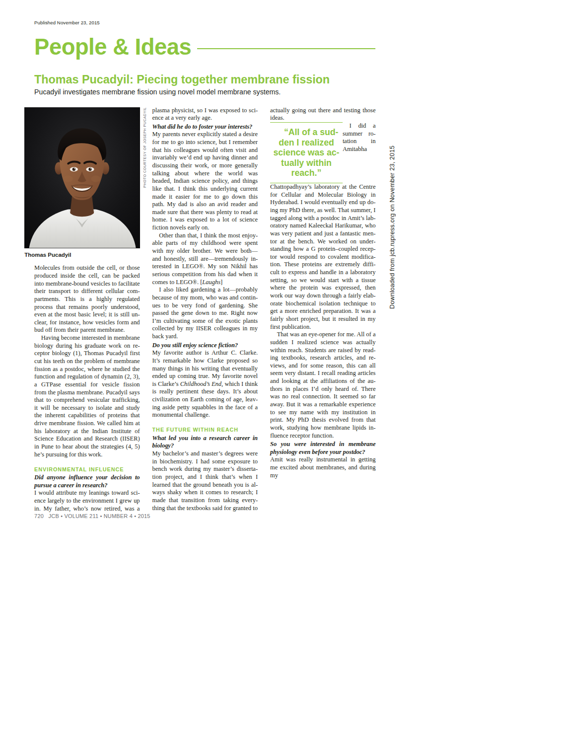Published November 23, 2015
People & Ideas
Thomas Pucadyil: Piecing together membrane fission
Pucadyil investigates membrane fission using novel model membrane systems.
PHOTO COURTESY OF JOSEPH PUCADYIL
Thomas Pucadyil
Molecules from outside the cell, or those produced inside the cell, can be packed into membrane-bound vesicles to facilitate their transport to different cellular compartments. This is a highly regulated process that remains poorly understood, even at the most basic level; it is still unclear, for instance, how vesicles form and bud off from their parent membrane.
Having become interested in membrane biology during his graduate work on receptor biology (1), Thomas Pucadyil first cut his teeth on the problem of membrane fission as a postdoc, where he studied the function and regulation of dynamin (2, 3), a GTPase essential for vesicle fission from the plasma membrane. Pucadyil says that to comprehend vesicular trafficking, it will be necessary to isolate and study the inherent capabilities of proteins that drive membrane fission. We called him at his laboratory at the Indian Institute of Science Education and Research (IISER) in Pune to hear about the strategies (4, 5) he’s pursuing for this work.
Environmental influence
Did anyone influence your decision to pursue a career in research?
I would attribute my leanings toward science largely to the environment I grew up in. My father, who’s now retired, was a plasma physicist, so I was exposed to science at a very early age.
What did he do to foster your interests?
My parents never explicitly stated a desire for me to go into science, but I remember that his colleagues would often visit and invariably we’d end up having dinner and discussing their work, or more generally talking about where the world was headed, Indian science policy, and things like that. I think this underlying current made it easier for me to go down this path. My dad is also an avid reader and made sure that there was plenty to read at home. I was exposed to a lot of science fiction novels early on.
Other than that, I think the most enjoyable parts of my childhood were spent with my older brother. We were both—and honestly, still are—tremendously interested in LEGO®. My son Nikhil has serious competition from his dad when it comes to LEGO®. [Laughs]
I also liked gardening a lot—probably because of my mom, who was and continues to be very fond of gardening. She passed the gene down to me. Right now I’m cultivating some of the exotic plants collected by my IISER colleagues in my back yard.
Do you still enjoy science fiction?
My favorite author is Arthur C. Clarke. It’s remarkable how Clarke proposed so many things in his writing that eventually ended up coming true. My favorite novel is Clarke’s Childhood’s End, which I think is really pertinent these days. It’s about civilization on Earth coming of age, leaving aside petty squabbles in the face of a monumental challenge.
The future within reach
What led you into a research career in biology?
My bachelor’s and master’s degrees were in biochemistry. I had some exposure to bench work during my master’s dissertation project, and I think that’s when I learned that the ground beneath you is always shaky when it comes to research; I made that transition from taking everything that the textbooks said for granted to actually going out there and testing those ideas.
“All of a sudden I realized science was actually within reach.”
I did a summer rotation in Amitabha Chattopadhyay’s laboratory at the Centre for Cellular and Molecular Biology in Hyderabad. I would eventually end up doing my PhD there, as well. That summer, I tagged along with a postdoc in Amit’s laboratory named Kaleeckal Harikumar, who was very patient and just a fantastic mentor at the bench. We worked on understanding how a G protein–coupled receptor would respond to covalent modification. These proteins are extremely difficult to express and handle in a laboratory setting, so we would start with a tissue where the protein was expressed, then work our way down through a fairly elaborate biochemical isolation technique to get a more enriched preparation. It was a fairly short project, but it resulted in my first publication.
That was an eye-opener for me. All of a sudden I realized science was actually within reach. Students are raised by reading textbooks, research articles, and reviews, and for some reason, this can all seem very distant. I recall reading articles and looking at the affiliations of the authors in places I’d only heard of. There was no real connection. It seemed so far away. But it was a remarkable experience to see my name with my institution in print. My PhD thesis evolved from that work, studying how membrane lipids influence receptor function.
So you were interested in membrane physiology even before your postdoc?
Amit was really instrumental in getting me excited about membranes, and during my
Downloaded from jcb.rupress.org on November 23, 2015
720 JCB • VOLUME 211 • NUMBER 4 • 2015